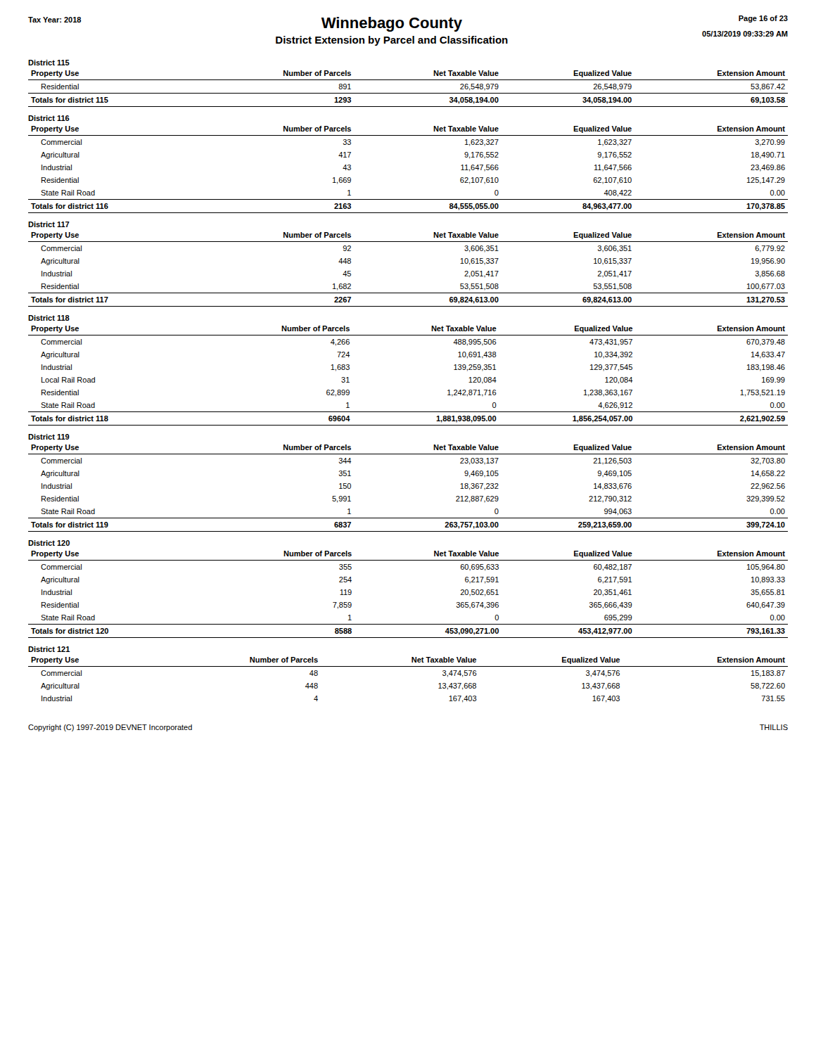Tax Year: 2018
Winnebago County
District Extension by Parcel and Classification
Page 16 of 23
05/13/2019 09:33:29 AM
District 115
| Property Use | Number of Parcels | Net Taxable Value | Equalized Value | Extension Amount |
| --- | --- | --- | --- | --- |
| Residential | 891 | 26,548,979 | 26,548,979 | 53,867.42 |
| Totals for district 115 | 1293 | 34,058,194.00 | 34,058,194.00 | 69,103.58 |
District 116
| Property Use | Number of Parcels | Net Taxable Value | Equalized Value | Extension Amount |
| --- | --- | --- | --- | --- |
| Commercial | 33 | 1,623,327 | 1,623,327 | 3,270.99 |
| Agricultural | 417 | 9,176,552 | 9,176,552 | 18,490.71 |
| Industrial | 43 | 11,647,566 | 11,647,566 | 23,469.86 |
| Residential | 1,669 | 62,107,610 | 62,107,610 | 125,147.29 |
| State Rail Road | 1 | 0 | 408,422 | 0.00 |
| Totals for district 116 | 2163 | 84,555,055.00 | 84,963,477.00 | 170,378.85 |
District 117
| Property Use | Number of Parcels | Net Taxable Value | Equalized Value | Extension Amount |
| --- | --- | --- | --- | --- |
| Commercial | 92 | 3,606,351 | 3,606,351 | 6,779.92 |
| Agricultural | 448 | 10,615,337 | 10,615,337 | 19,956.90 |
| Industrial | 45 | 2,051,417 | 2,051,417 | 3,856.68 |
| Residential | 1,682 | 53,551,508 | 53,551,508 | 100,677.03 |
| Totals for district 117 | 2267 | 69,824,613.00 | 69,824,613.00 | 131,270.53 |
District 118
| Property Use | Number of Parcels | Net Taxable Value | Equalized Value | Extension Amount |
| --- | --- | --- | --- | --- |
| Commercial | 4,266 | 488,995,506 | 473,431,957 | 670,379.48 |
| Agricultural | 724 | 10,691,438 | 10,334,392 | 14,633.47 |
| Industrial | 1,683 | 139,259,351 | 129,377,545 | 183,198.46 |
| Local Rail Road | 31 | 120,084 | 120,084 | 169.99 |
| Residential | 62,899 | 1,242,871,716 | 1,238,363,167 | 1,753,521.19 |
| State Rail Road | 1 | 0 | 4,626,912 | 0.00 |
| Totals for district 118 | 69604 | 1,881,938,095.00 | 1,856,254,057.00 | 2,621,902.59 |
District 119
| Property Use | Number of Parcels | Net Taxable Value | Equalized Value | Extension Amount |
| --- | --- | --- | --- | --- |
| Commercial | 344 | 23,033,137 | 21,126,503 | 32,703.80 |
| Agricultural | 351 | 9,469,105 | 9,469,105 | 14,658.22 |
| Industrial | 150 | 18,367,232 | 14,833,676 | 22,962.56 |
| Residential | 5,991 | 212,887,629 | 212,790,312 | 329,399.52 |
| State Rail Road | 1 | 0 | 994,063 | 0.00 |
| Totals for district 119 | 6837 | 263,757,103.00 | 259,213,659.00 | 399,724.10 |
District 120
| Property Use | Number of Parcels | Net Taxable Value | Equalized Value | Extension Amount |
| --- | --- | --- | --- | --- |
| Commercial | 355 | 60,695,633 | 60,482,187 | 105,964.80 |
| Agricultural | 254 | 6,217,591 | 6,217,591 | 10,893.33 |
| Industrial | 119 | 20,502,651 | 20,351,461 | 35,655.81 |
| Residential | 7,859 | 365,674,396 | 365,666,439 | 640,647.39 |
| State Rail Road | 1 | 0 | 695,299 | 0.00 |
| Totals for district 120 | 8588 | 453,090,271.00 | 453,412,977.00 | 793,161.33 |
District 121
| Property Use | Number of Parcels | Net Taxable Value | Equalized Value | Extension Amount |
| --- | --- | --- | --- | --- |
| Commercial | 48 | 3,474,576 | 3,474,576 | 15,183.87 |
| Agricultural | 448 | 13,437,668 | 13,437,668 | 58,722.60 |
| Industrial | 4 | 167,403 | 167,403 | 731.55 |
Copyright (C) 1997-2019 DEVNET Incorporated
THILLIS